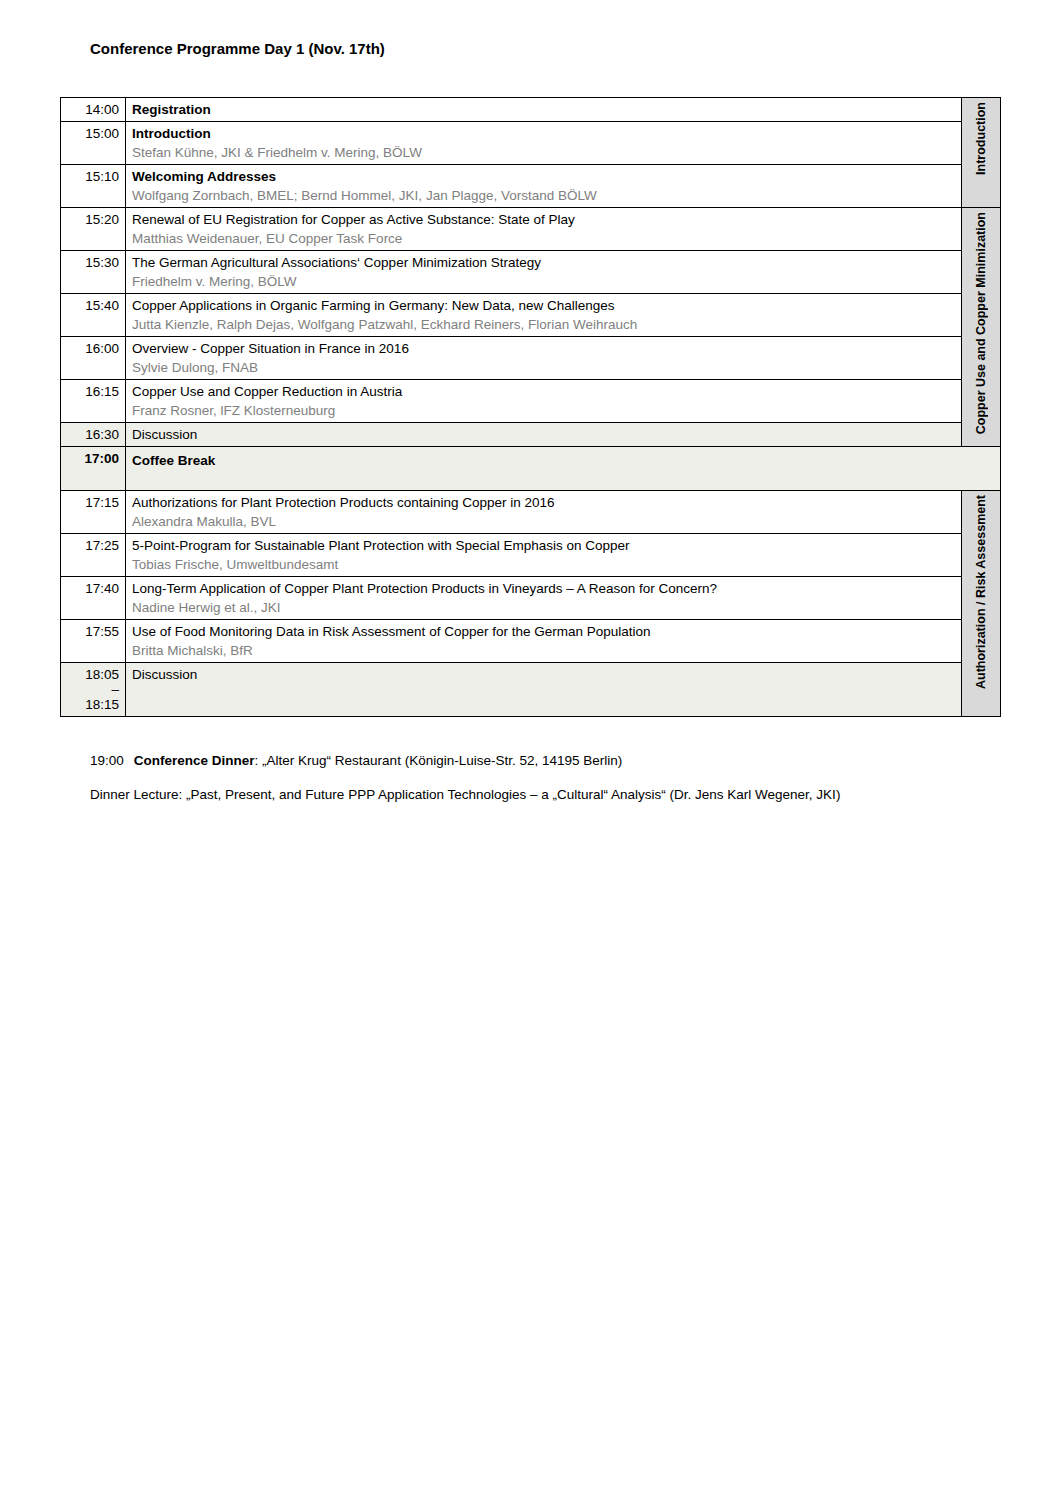Conference Programme Day 1 (Nov. 17th)
| 14:00 | Registration | Introduction |
| 15:00 | Introduction Stefan Kühne, JKI & Friedhelm v. Mering, BÖLW |
| 15:10 | Welcoming Addresses Wolfgang Zornbach, BMEL; Bernd Hommel, JKI, Jan Plagge, Vorstand BÖLW |
| 15:20 | Renewal of EU Registration for Copper as Active Substance: State of Play Matthias Weidenauer, EU Copper Task Force | Copper Use and Copper Minimization |
| 15:30 | The German Agricultural Associations‘ Copper Minimization Strategy Friedhelm v. Mering, BÖLW |
| 15:40 | Copper Applications in Organic Farming in Germany: New Data, new Challenges Jutta Kienzle, Ralph Dejas, Wolfgang Patzwahl, Eckhard Reiners, Florian Weihrauch |
| 16:00 | Overview - Copper Situation in France in 2016 Sylvie Dulong, FNAB |
| 16:15 | Copper Use and Copper Reduction in Austria Franz Rosner, lFZ Klosterneuburg |
| 16:30 | Discussion |
| 17:00 | Coffee Break |
| 17:15 | Authorizations for Plant Protection Products containing Copper in 2016 Alexandra Makulla, BVL | Authorization / Risk Assessment |
| 17:25 | 5-Point-Program for Sustainable Plant Protection with Special Emphasis on Copper Tobias Frische, Umweltbundesamt |
| 17:40 | Long-Term Application of Copper Plant Protection Products in Vineyards – A Reason for Concern? Nadine Herwig et al., JKI |
| 17:55 | Use of Food Monitoring Data in Risk Assessment of Copper for the German Population Britta Michalski, BfR |
| 18:05 – 18:15 | Discussion |
19:00 Conference Dinner: „Alter Krug“ Restaurant (Königin-Luise-Str. 52, 14195 Berlin)
Dinner Lecture: „Past, Present, and Future PPP Application Technologies – a „Cultural“ Analysis“ (Dr. Jens Karl Wegener, JKI)